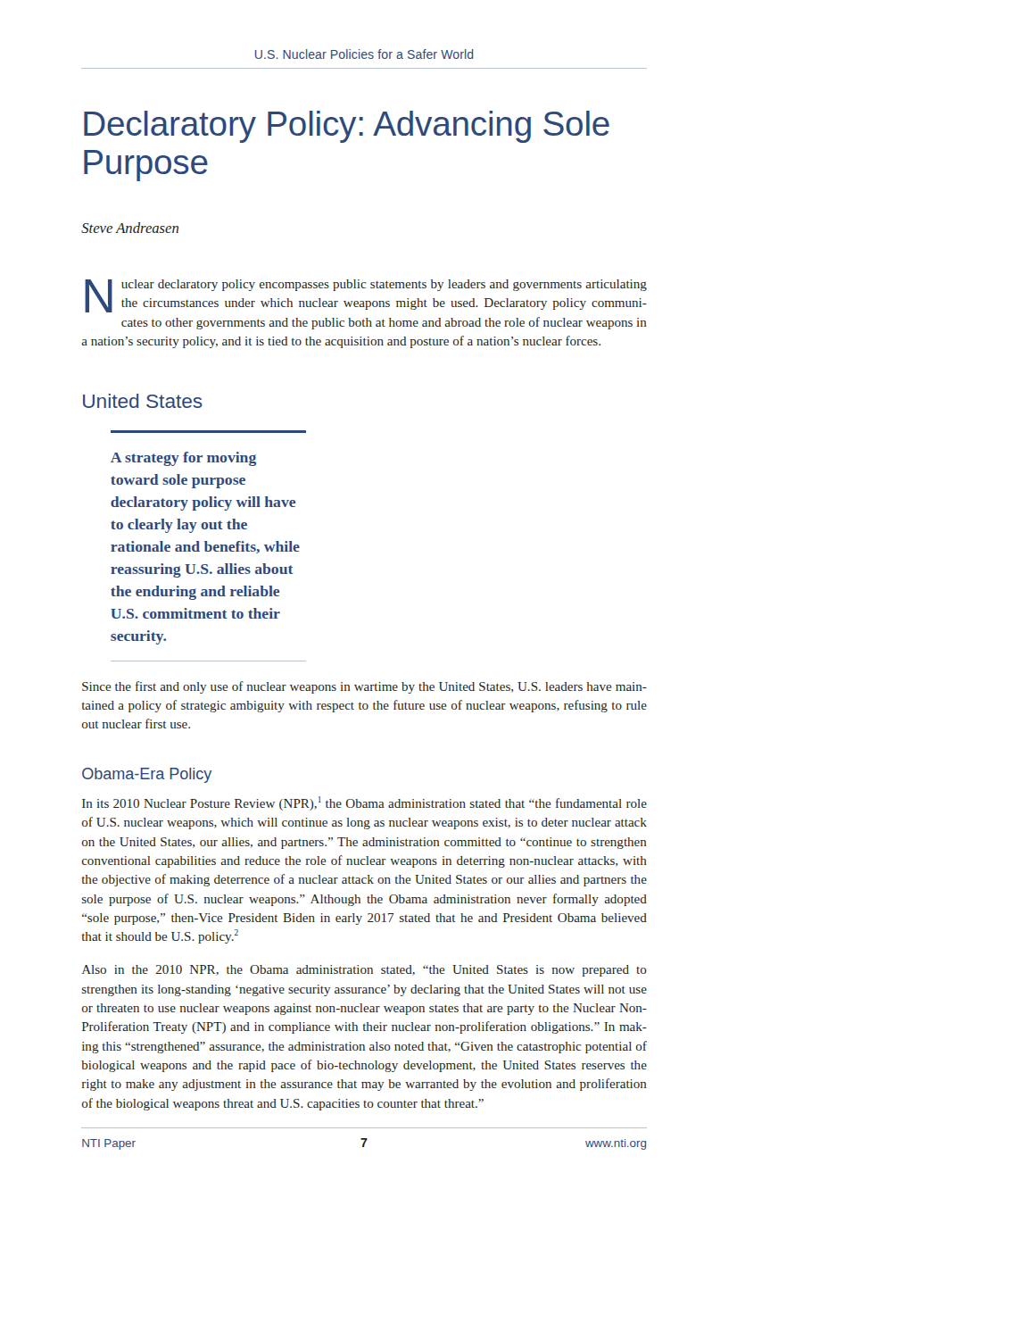U.S. Nuclear Policies for a Safer World
Declaratory Policy: Advancing Sole Purpose
Steve Andreasen
Nuclear declaratory policy encompasses public statements by leaders and governments articulating the circumstances under which nuclear weapons might be used. Declaratory policy communicates to other governments and the public both at home and abroad the role of nuclear weapons in a nation’s security policy, and it is tied to the acquisition and posture of a nation’s nuclear forces.
United States
A strategy for moving toward sole purpose declaratory policy will have to clearly lay out the rationale and benefits, while reassuring U.S. allies about the enduring and reliable U.S. commitment to their security.
Since the first and only use of nuclear weapons in wartime by the United States, U.S. leaders have maintained a policy of strategic ambiguity with respect to the future use of nuclear weapons, refusing to rule out nuclear first use.
Obama-Era Policy
In its 2010 Nuclear Posture Review (NPR),1 the Obama administration stated that “the fundamental role of U.S. nuclear weapons, which will continue as long as nuclear weapons exist, is to deter nuclear attack on the United States, our allies, and partners.” The administration committed to “continue to strengthen conventional capabilities and reduce the role of nuclear weapons in deterring non-nuclear attacks, with the objective of making deterrence of a nuclear attack on the United States or our allies and partners the sole purpose of U.S. nuclear weapons.” Although the Obama administration never formally adopted “sole purpose,” then-Vice President Biden in early 2017 stated that he and President Obama believed that it should be U.S. policy.2
Also in the 2010 NPR, the Obama administration stated, “the United States is now prepared to strengthen its long-standing ‘negative security assurance’ by declaring that the United States will not use or threaten to use nuclear weapons against non-nuclear weapon states that are party to the Nuclear Non-Proliferation Treaty (NPT) and in compliance with their nuclear non-proliferation obligations.” In making this “strengthened” assurance, the administration also noted that, “Given the catastrophic potential of biological weapons and the rapid pace of bio-technology development, the United States reserves the right to make any adjustment in the assurance that may be warranted by the evolution and proliferation of the biological weapons threat and U.S. capacities to counter that threat.”
NTI Paper
7
www.nti.org